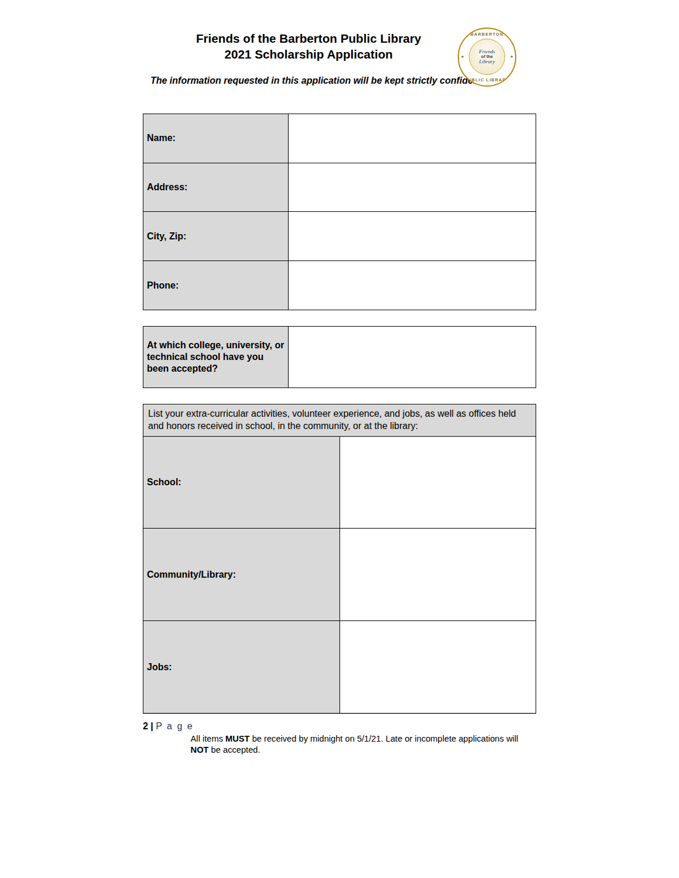BARBERTON
PUBLIC LIBRARY
★★
Friends of the Library
Friends of the Barberton Public Library
2021 Scholarship Application
The information requested in this application will be kept strictly confidential.
| Name: | |
| Address: | |
| City, Zip: | |
| Phone: | |
| At which college, university, or technical school have you been accepted? | |
| List your extra-curricular activities, volunteer experience, and jobs, as well as offices held and honors received in school, in the community, or at the library: |
| School: | |
| Community/Library: | |
| Jobs: | |
2 | P a g e
All items MUST be received by midnight on 5/1/21. Late or incomplete applications will NOT be accepted.